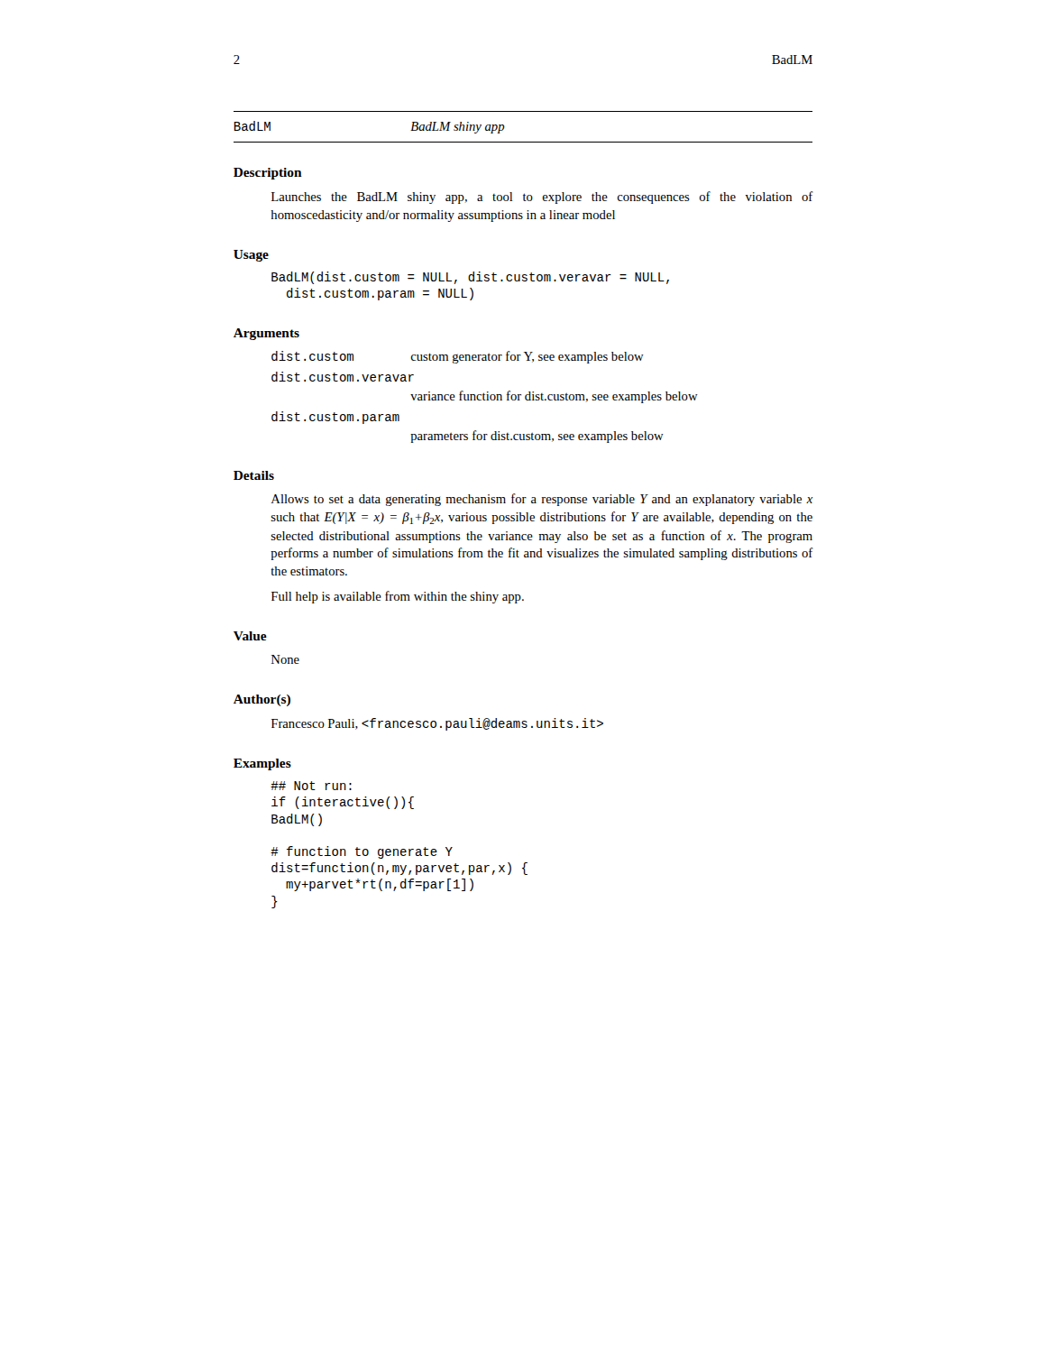2
BadLM
BadLM
BadLM shiny app
Description
Launches the BadLM shiny app, a tool to explore the consequences of the violation of homoscedasticity and/or normality assumptions in a linear model
Usage
BadLM(dist.custom = NULL, dist.custom.veravar = NULL,
  dist.custom.param = NULL)
Arguments
dist.custom
custom generator for Y, see examples below
dist.custom.veravar
variance function for dist.custom, see examples below
dist.custom.param
parameters for dist.custom, see examples below
Details
Allows to set a data generating mechanism for a response variable Y and an explanatory variable x such that E(Y|X = x) = β1+β2x, various possible distributions for Y are available, depending on the selected distributional assumptions the variance may also be set as a function of x. The program performs a number of simulations from the fit and visualizes the simulated sampling distributions of the estimators.
Full help is available from within the shiny app.
Value
None
Author(s)
Francesco Pauli, <francesco.pauli@deams.units.it>
Examples
## Not run: 
if (interactive()){
BadLM()

# function to generate Y
dist=function(n,my,parvet,par,x) {
  my+parvet*rt(n,df=par[1])
}